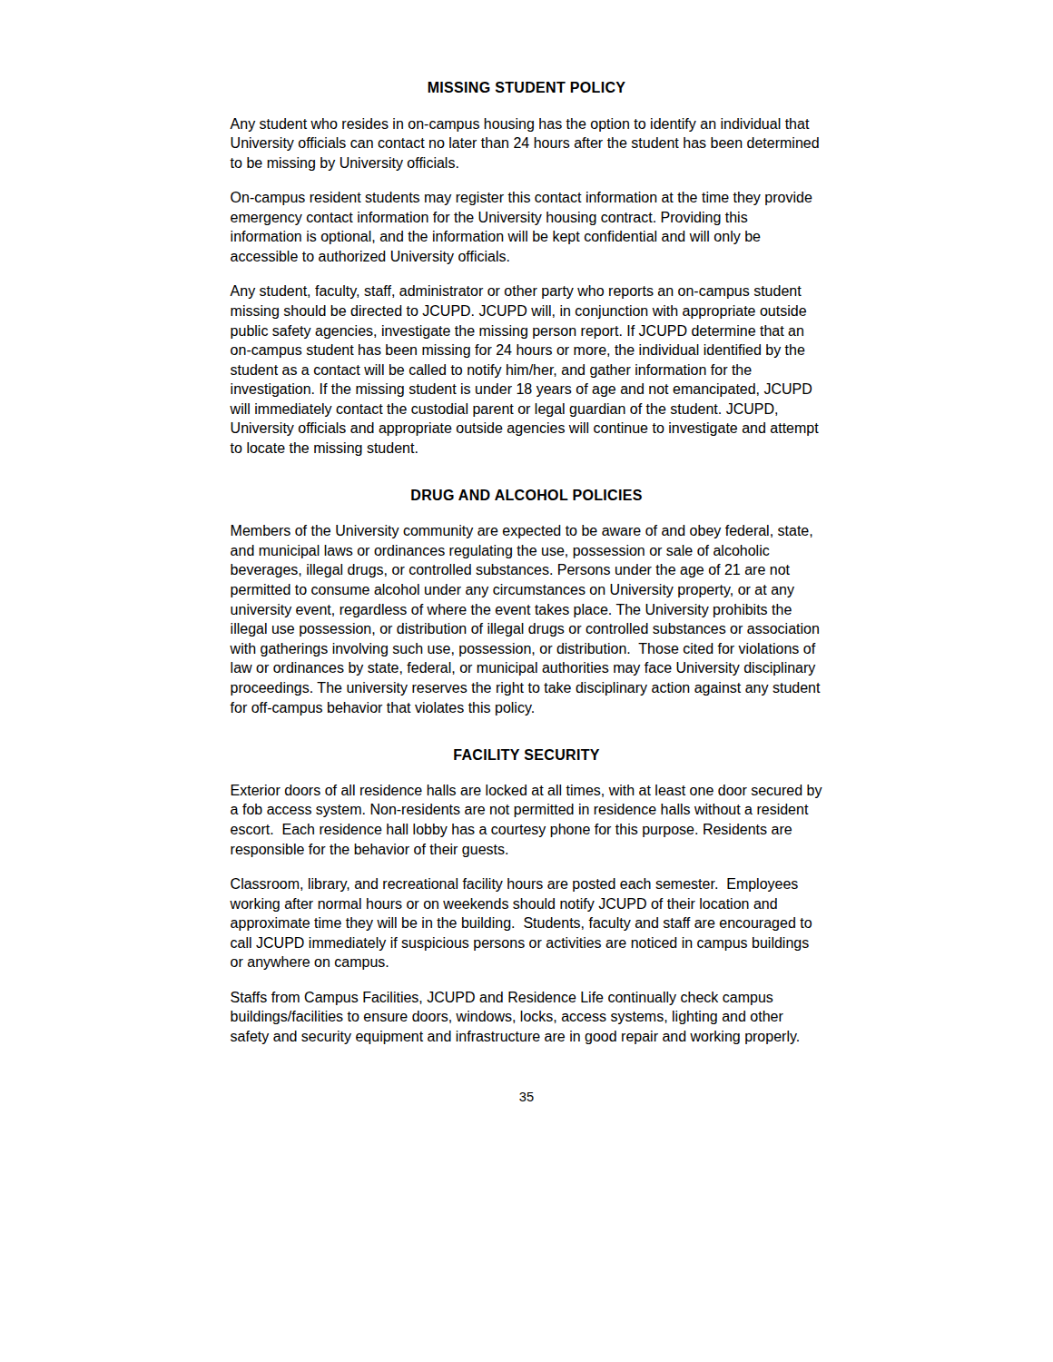MISSING STUDENT POLICY
Any student who resides in on-campus housing has the option to identify an individual that University officials can contact no later than 24 hours after the student has been determined to be missing by University officials.
On-campus resident students may register this contact information at the time they provide emergency contact information for the University housing contract. Providing this information is optional, and the information will be kept confidential and will only be accessible to authorized University officials.
Any student, faculty, staff, administrator or other party who reports an on-campus student missing should be directed to JCUPD. JCUPD will, in conjunction with appropriate outside public safety agencies, investigate the missing person report. If JCUPD determine that an on-campus student has been missing for 24 hours or more, the individual identified by the student as a contact will be called to notify him/her, and gather information for the investigation. If the missing student is under 18 years of age and not emancipated, JCUPD will immediately contact the custodial parent or legal guardian of the student. JCUPD, University officials and appropriate outside agencies will continue to investigate and attempt to locate the missing student.
DRUG AND ALCOHOL POLICIES
Members of the University community are expected to be aware of and obey federal, state, and municipal laws or ordinances regulating the use, possession or sale of alcoholic beverages, illegal drugs, or controlled substances. Persons under the age of 21 are not permitted to consume alcohol under any circumstances on University property, or at any university event, regardless of where the event takes place. The University prohibits the illegal use possession, or distribution of illegal drugs or controlled substances or association with gatherings involving such use, possession, or distribution. Those cited for violations of law or ordinances by state, federal, or municipal authorities may face University disciplinary proceedings. The university reserves the right to take disciplinary action against any student for off-campus behavior that violates this policy.
FACILITY SECURITY
Exterior doors of all residence halls are locked at all times, with at least one door secured by a fob access system. Non-residents are not permitted in residence halls without a resident escort. Each residence hall lobby has a courtesy phone for this purpose. Residents are responsible for the behavior of their guests.
Classroom, library, and recreational facility hours are posted each semester. Employees working after normal hours or on weekends should notify JCUPD of their location and approximate time they will be in the building. Students, faculty and staff are encouraged to call JCUPD immediately if suspicious persons or activities are noticed in campus buildings or anywhere on campus.
Staffs from Campus Facilities, JCUPD and Residence Life continually check campus buildings/facilities to ensure doors, windows, locks, access systems, lighting and other safety and security equipment and infrastructure are in good repair and working properly.
35